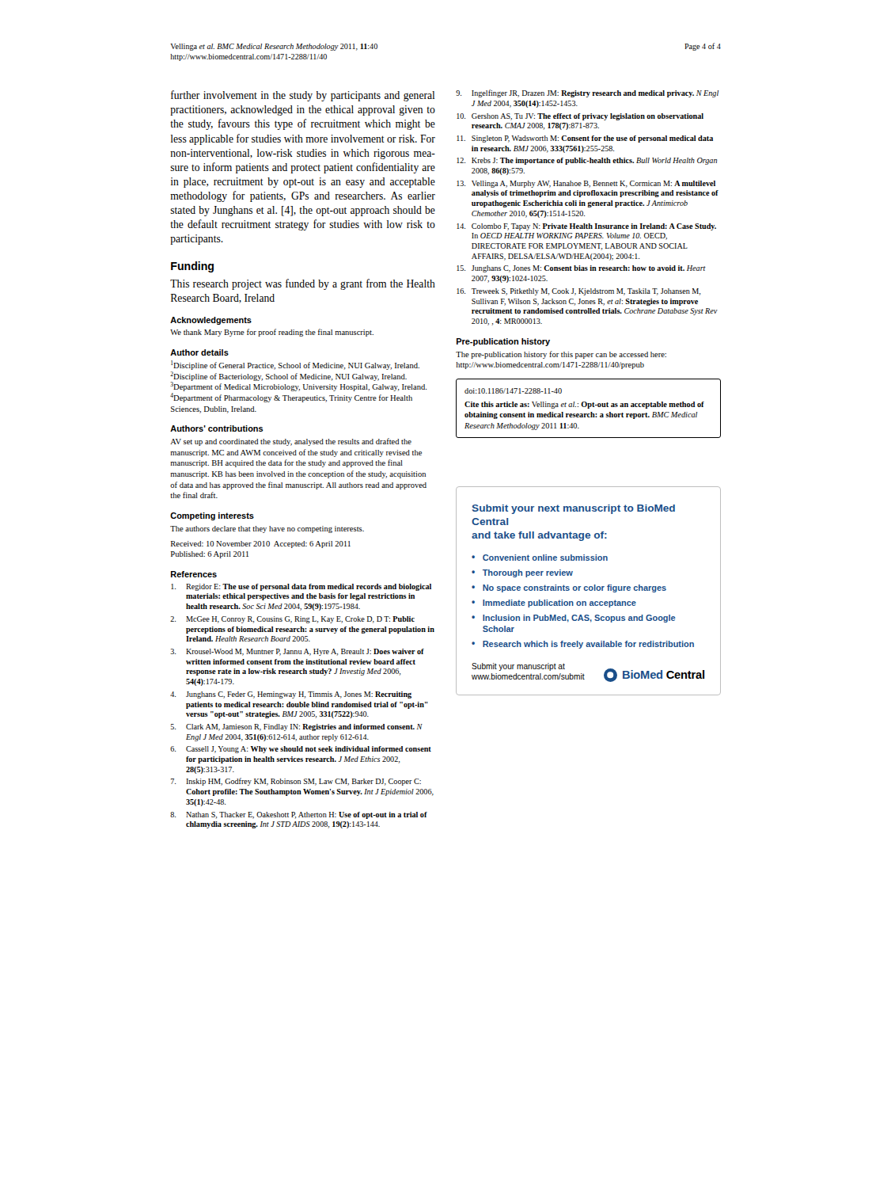Vellinga et al. BMC Medical Research Methodology 2011, 11:40
http://www.biomedcentral.com/1471-2288/11/40
Page 4 of 4
further involvement in the study by participants and general practitioners, acknowledged in the ethical approval given to the study, favours this type of recruitment which might be less applicable for studies with more involvement or risk. For non-interventional, low-risk studies in which rigorous measure to inform patients and protect patient confidentiality are in place, recruitment by opt-out is an easy and acceptable methodology for patients, GPs and researchers. As earlier stated by Junghans et al. [4], the opt-out approach should be the default recruitment strategy for studies with low risk to participants.
Funding
This research project was funded by a grant from the Health Research Board, Ireland
Acknowledgements
We thank Mary Byrne for proof reading the final manuscript.
Author details
1Discipline of General Practice, School of Medicine, NUI Galway, Ireland.
2Discipline of Bacteriology, School of Medicine, NUI Galway, Ireland.
3Department of Medical Microbiology, University Hospital, Galway, Ireland.
4Department of Pharmacology & Therapeutics, Trinity Centre for Health Sciences, Dublin, Ireland.
Authors' contributions
AV set up and coordinated the study, analysed the results and drafted the manuscript. MC and AWM conceived of the study and critically revised the manuscript. BH acquired the data for the study and approved the final manuscript. KB has been involved in the conception of the study, acquisition of data and has approved the final manuscript. All authors read and approved the final draft.
Competing interests
The authors declare that they have no competing interests.
Received: 10 November 2010 Accepted: 6 April 2011
Published: 6 April 2011
References
Regidor E: The use of personal data from medical records and biological materials: ethical perspectives and the basis for legal restrictions in health research. Soc Sci Med 2004, 59(9):1975-1984.
McGee H, Conroy R, Cousins G, Ring L, Kay E, Croke D, D T: Public perceptions of biomedical research: a survey of the general population in Ireland. Health Research Board 2005.
Krousel-Wood M, Muntner P, Jannu A, Hyre A, Breault J: Does waiver of written informed consent from the institutional review board affect response rate in a low-risk research study? J Investig Med 2006, 54(4):174-179.
Junghans C, Feder G, Hemingway H, Timmis A, Jones M: Recruiting patients to medical research: double blind randomised trial of "opt-in" versus "opt-out" strategies. BMJ 2005, 331(7522):940.
Clark AM, Jamieson R, Findlay IN: Registries and informed consent. N Engl J Med 2004, 351(6):612-614, author reply 612-614.
Cassell J, Young A: Why we should not seek individual informed consent for participation in health services research. J Med Ethics 2002, 28(5):313-317.
Inskip HM, Godfrey KM, Robinson SM, Law CM, Barker DJ, Cooper C: Cohort profile: The Southampton Women's Survey. Int J Epidemiol 2006, 35(1):42-48.
Nathan S, Thacker E, Oakeshott P, Atherton H: Use of opt-out in a trial of chlamydia screening. Int J STD AIDS 2008, 19(2):143-144.
Ingelfinger JR, Drazen JM: Registry research and medical privacy. N Engl J Med 2004, 350(14):1452-1453.
Gershon AS, Tu JV: The effect of privacy legislation on observational research. CMAJ 2008, 178(7):871-873.
Singleton P, Wadsworth M: Consent for the use of personal medical data in research. BMJ 2006, 333(7561):255-258.
Krebs J: The importance of public-health ethics. Bull World Health Organ 2008, 86(8):579.
Vellinga A, Murphy AW, Hanahoe B, Bennett K, Cormican M: A multilevel analysis of trimethoprim and ciprofloxacin prescribing and resistance of uropathogenic Escherichia coli in general practice. J Antimicrob Chemother 2010, 65(7):1514-1520.
Colombo F, Tapay N: Private Health Insurance in Ireland: A Case Study. In OECD HEALTH WORKING PAPERS. Volume 10. OECD, DIRECTORATE FOR EMPLOYMENT, LABOUR AND SOCIAL AFFAIRS, DELSA/ELSA/WD/HEA(2004); 2004:1.
Junghans C, Jones M: Consent bias in research: how to avoid it. Heart 2007, 93(9):1024-1025.
Treweek S, Pitkethly M, Cook J, Kjeldstrom M, Taskila T, Johansen M, Sullivan F, Wilson S, Jackson C, Jones R, et al: Strategies to improve recruitment to randomised controlled trials. Cochrane Database Syst Rev 2010, , 4: MR000013.
Pre-publication history
The pre-publication history for this paper can be accessed here:
http://www.biomedcentral.com/1471-2288/11/40/prepub
doi:10.1186/1471-2288-11-40
Cite this article as: Vellinga et al.: Opt-out as an acceptable method of obtaining consent in medical research: a short report. BMC Medical Research Methodology 2011 11:40.
Submit your next manuscript to BioMed Central
and take full advantage of:
Convenient online submission
Thorough peer review
No space constraints or color figure charges
Immediate publication on acceptance
Inclusion in PubMed, CAS, Scopus and Google Scholar
Research which is freely available for redistribution
Submit your manuscript at
www.biomedcentral.com/submit
BioMed Central